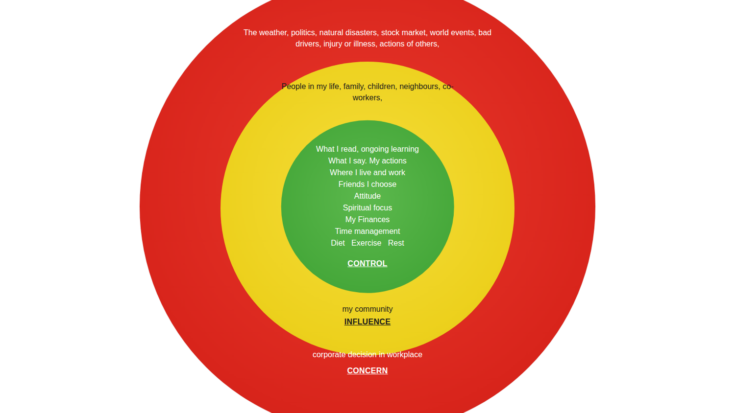What I read, ongoing learning
What I say. My actions
Where I live and work
Friends I choose
Attitude
Spiritual focus
My Finances
Time management
Diet Exercise Rest CONTROL
The weather, politics, natural disasters, stock market, world events, bad drivers, injury or illness, actions of others,
People in my life, family, children, neighbours, co-workers,
my community INFLUENCE
corporate decision in workplace CONCERN